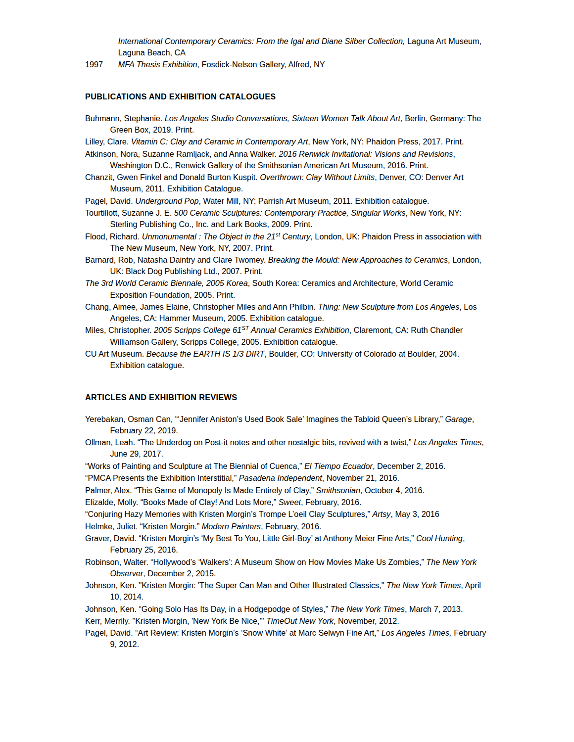International Contemporary Ceramics: From the Igal and Diane Silber Collection, Laguna Art Museum, Laguna Beach, CA
1997 MFA Thesis Exhibition, Fosdick-Nelson Gallery, Alfred, NY
PUBLICATIONS AND EXHIBITION CATALOGUES
Buhmann, Stephanie. Los Angeles Studio Conversations, Sixteen Women Talk About Art, Berlin, Germany: The Green Box, 2019. Print.
Lilley, Clare. Vitamin C: Clay and Ceramic in Contemporary Art, New York, NY: Phaidon Press, 2017. Print.
Atkinson, Nora, Suzanne Ramljack, and Anna Walker. 2016 Renwick Invitational: Visions and Revisions, Washington D.C., Renwick Gallery of the Smithsonian American Art Museum, 2016. Print.
Chanzit, Gwen Finkel and Donald Burton Kuspit. Overthrown: Clay Without Limits, Denver, CO: Denver Art Museum, 2011. Exhibition Catalogue.
Pagel, David. Underground Pop, Water Mill, NY: Parrish Art Museum, 2011. Exhibition catalogue.
Tourtillott, Suzanne J. E. 500 Ceramic Sculptures: Contemporary Practice, Singular Works, New York, NY: Sterling Publishing Co., Inc. and Lark Books, 2009. Print.
Flood, Richard. Unmonumental : The Object in the 21st Century, London, UK: Phaidon Press in association with The New Museum, New York, NY, 2007. Print.
Barnard, Rob, Natasha Daintry and Clare Twomey. Breaking the Mould: New Approaches to Ceramics, London, UK: Black Dog Publishing Ltd., 2007. Print.
The 3rd World Ceramic Biennale, 2005 Korea, South Korea: Ceramics and Architecture, World Ceramic Exposition Foundation, 2005. Print.
Chang, Aimee, James Elaine, Christopher Miles and Ann Philbin. Thing: New Sculpture from Los Angeles, Los Angeles, CA: Hammer Museum, 2005. Exhibition catalogue.
Miles, Christopher. 2005 Scripps College 61ST Annual Ceramics Exhibition, Claremont, CA: Ruth Chandler Williamson Gallery, Scripps College, 2005. Exhibition catalogue.
CU Art Museum. Because the EARTH IS 1/3 DIRT, Boulder, CO: University of Colorado at Boulder, 2004. Exhibition catalogue.
ARTICLES AND EXHIBITION REVIEWS
Yerebakan, Osman Can, “‘Jennifer Aniston’s Used Book Sale’ Imagines the Tabloid Queen’s Library,” Garage, February 22, 2019.
Ollman, Leah. “The Underdog on Post-it notes and other nostalgic bits, revived with a twist,” Los Angeles Times, June 29, 2017.
“Works of Painting and Sculpture at The Biennial of Cuenca,” El Tiempo Ecuador, December 2, 2016.
“PMCA Presents the Exhibition Interstitial,” Pasadena Independent, November 21, 2016.
Palmer, Alex. “This Game of Monopoly Is Made Entirely of Clay,” Smithsonian, October 4, 2016.
Elizalde, Molly. “Books Made of Clay! And Lots More,” Sweet, February, 2016.
“Conjuring Hazy Memories with Kristen Morgin’s Trompe L’oeil Clay Sculptures,” Artsy, May 3, 2016
Helmke, Juliet. “Kristen Morgin.” Modern Painters, February, 2016.
Graver, David. “Kristen Morgin’s ‘My Best To You, Little Girl-Boy’ at Anthony Meier Fine Arts,” Cool Hunting, February 25, 2016.
Robinson, Walter. “Hollywood’s ‘Walkers’: A Museum Show on How Movies Make Us Zombies,” The New York Observer, December 2, 2015.
Johnson, Ken. "Kristen Morgin: 'The Super Can Man and Other Illustrated Classics," The New York Times, April 10, 2014.
Johnson, Ken. “Going Solo Has Its Day, in a Hodgepodge of Styles,” The New York Times, March 7, 2013.
Kerr, Merrily. "Kristen Morgin, 'New York Be Nice,'" TimeOut New York, November, 2012.
Pagel, David. “Art Review: Kristen Morgin’s ‘Snow White’ at Marc Selwyn Fine Art,” Los Angeles Times, February 9, 2012.